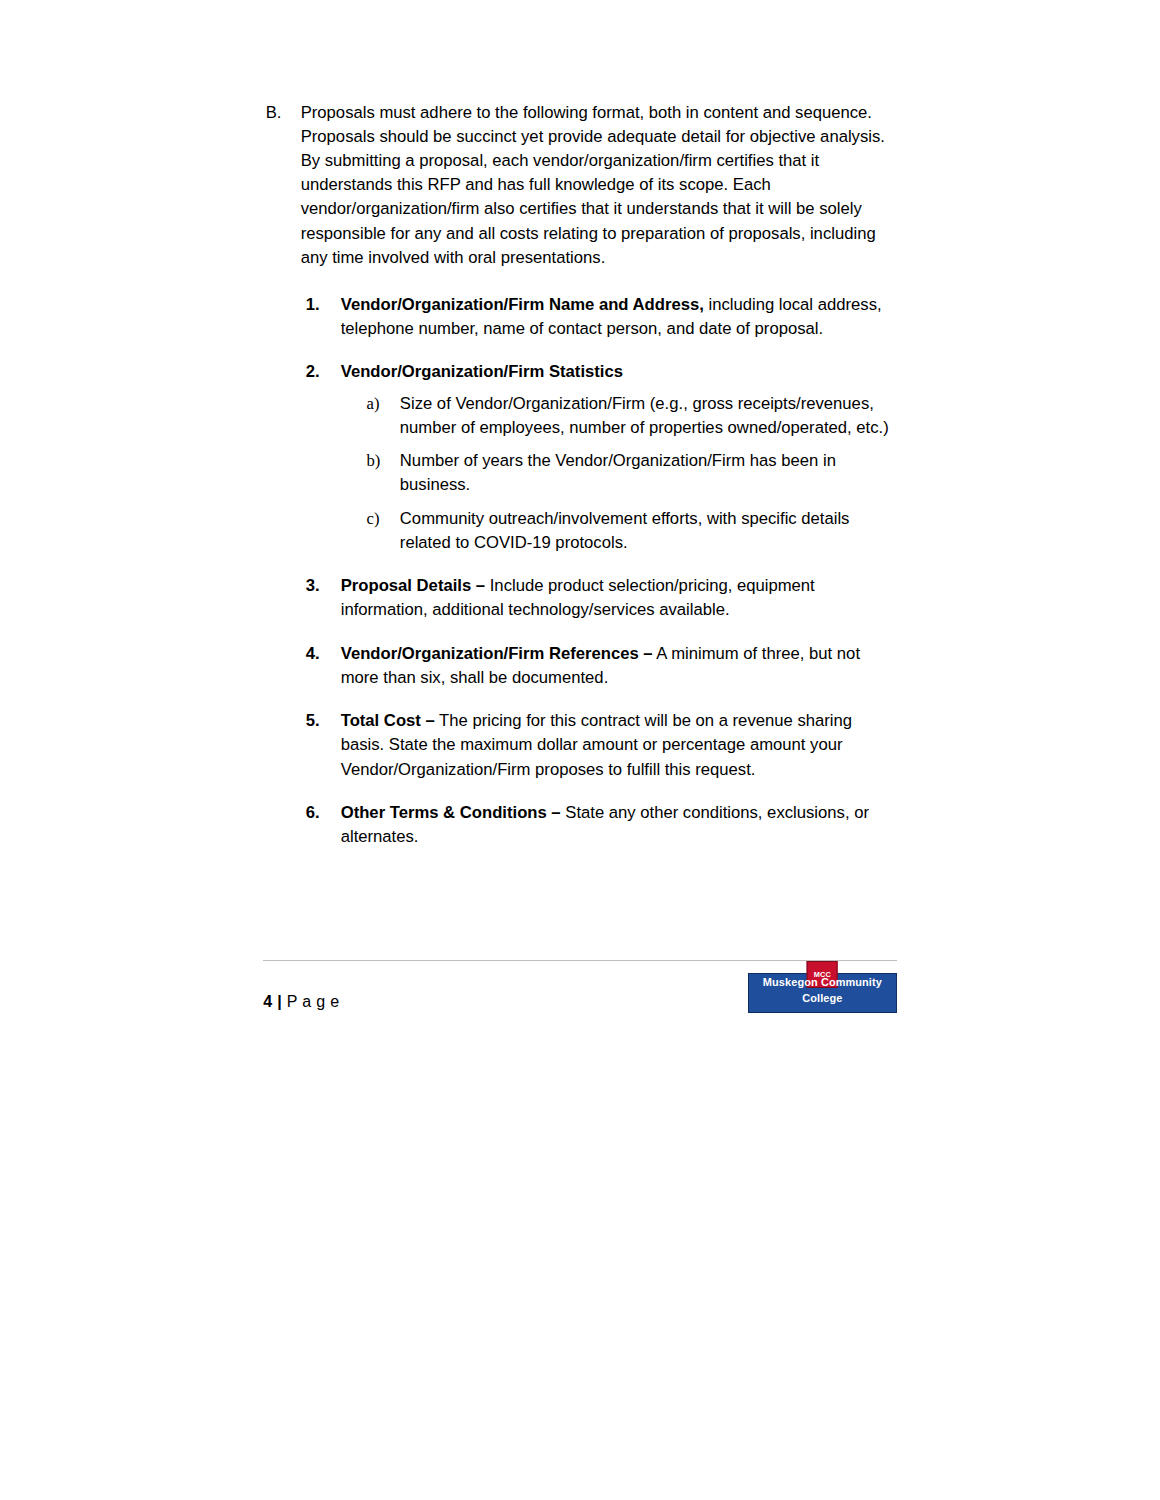B.
Proposals must adhere to the following format, both in content and sequence. Proposals should be succinct yet provide adequate detail for objective analysis. By submitting a proposal, each vendor/organization/firm certifies that it understands this RFP and has full knowledge of its scope. Each vendor/organization/firm also certifies that it understands that it will be solely responsible for any and all costs relating to preparation of proposals, including any time involved with oral presentations.
1. Vendor/Organization/Firm Name and Address, including local address, telephone number, name of contact person, and date of proposal.
2. Vendor/Organization/Firm Statistics
a) Size of Vendor/Organization/Firm (e.g., gross receipts/revenues, number of employees, number of properties owned/operated, etc.)
b) Number of years the Vendor/Organization/Firm has been in business.
c) Community outreach/involvement efforts, with specific details related to COVID-19 protocols.
3. Proposal Details – Include product selection/pricing, equipment information, additional technology/services available.
4. Vendor/Organization/Firm References – A minimum of three, but not more than six, shall be documented.
5. Total Cost – The pricing for this contract will be on a revenue sharing basis. State the maximum dollar amount or percentage amount your Vendor/Organization/Firm proposes to fulfill this request.
6. Other Terms & Conditions – State any other conditions, exclusions, or alternates.
4 | P a g e
Muskegon Community College